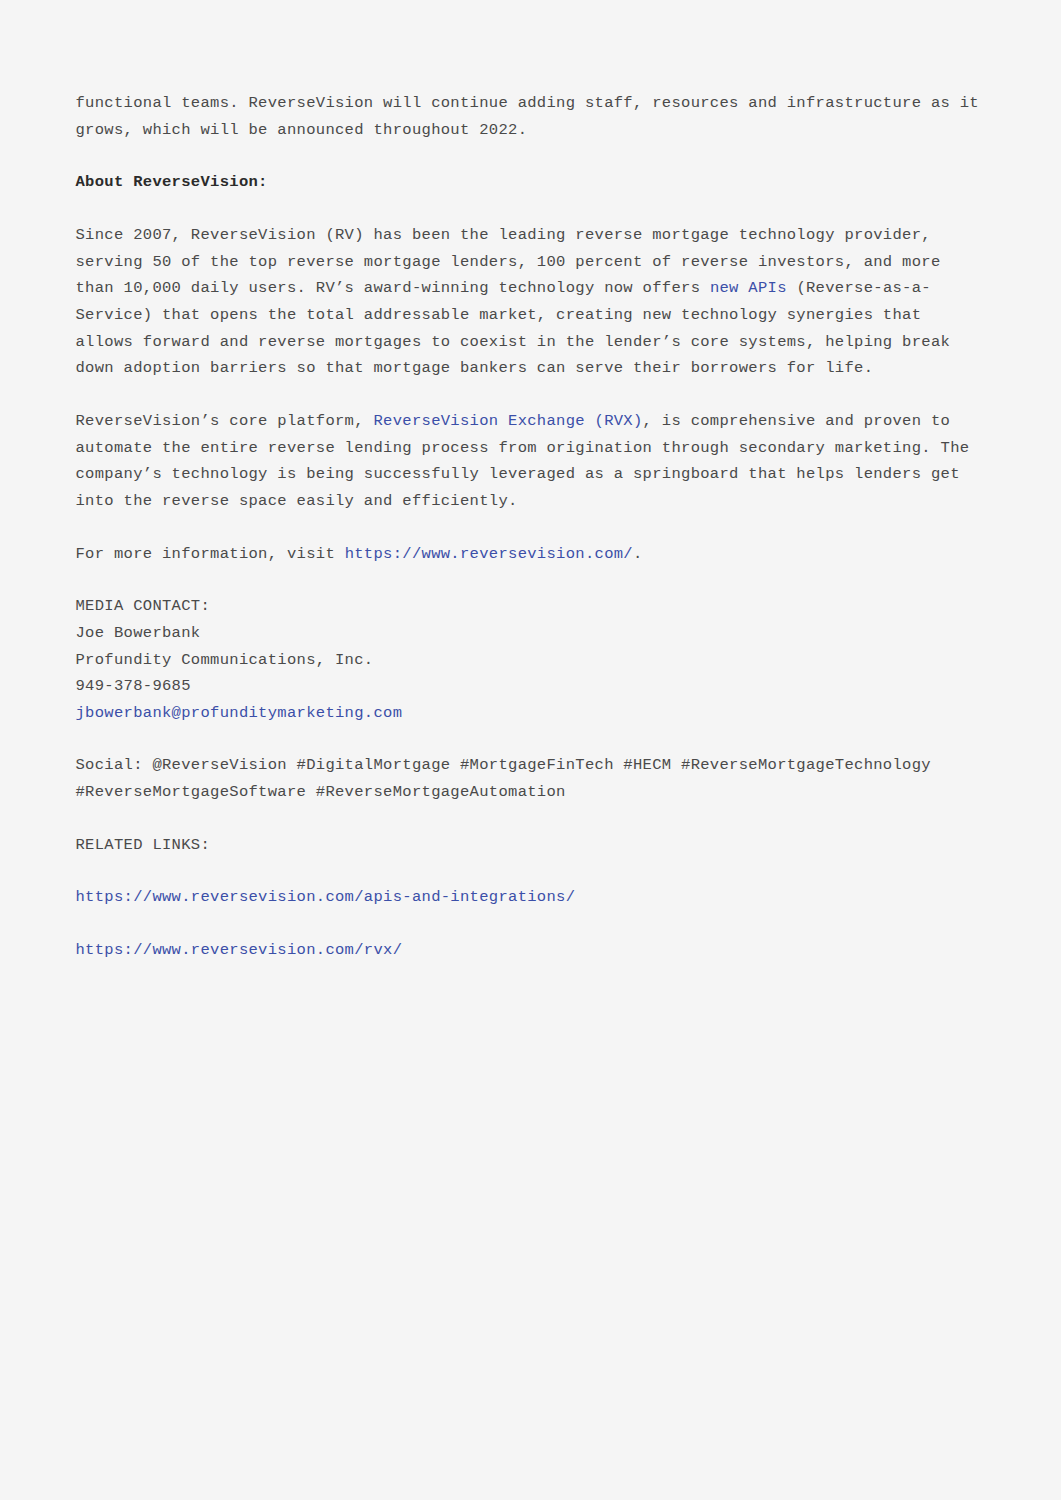functional teams. ReverseVision will continue adding staff, resources and infrastructure as it grows, which will be announced throughout 2022.
About ReverseVision:
Since 2007, ReverseVision (RV) has been the leading reverse mortgage technology provider, serving 50 of the top reverse mortgage lenders, 100 percent of reverse investors, and more than 10,000 daily users. RV’s award-winning technology now offers new APIs (Reverse-as-a-Service) that opens the total addressable market, creating new technology synergies that allows forward and reverse mortgages to coexist in the lender’s core systems, helping break down adoption barriers so that mortgage bankers can serve their borrowers for life.
ReverseVision’s core platform, ReverseVision Exchange (RVX), is comprehensive and proven to automate the entire reverse lending process from origination through secondary marketing. The company’s technology is being successfully leveraged as a springboard that helps lenders get into the reverse space easily and efficiently.
For more information, visit https://www.reversevision.com/.
MEDIA CONTACT:
Joe Bowerbank
Profundity Communications, Inc.
949-378-9685
jbowerbank@profunditymarketing.com
Social: @ReverseVision #DigitalMortgage #MortgageFinTech #HECM #ReverseMortgageTechnology #ReverseMortgageSoftware #ReverseMortgageAutomation
RELATED LINKS:
https://www.reversevision.com/apis-and-integrations/
https://www.reversevision.com/rvx/